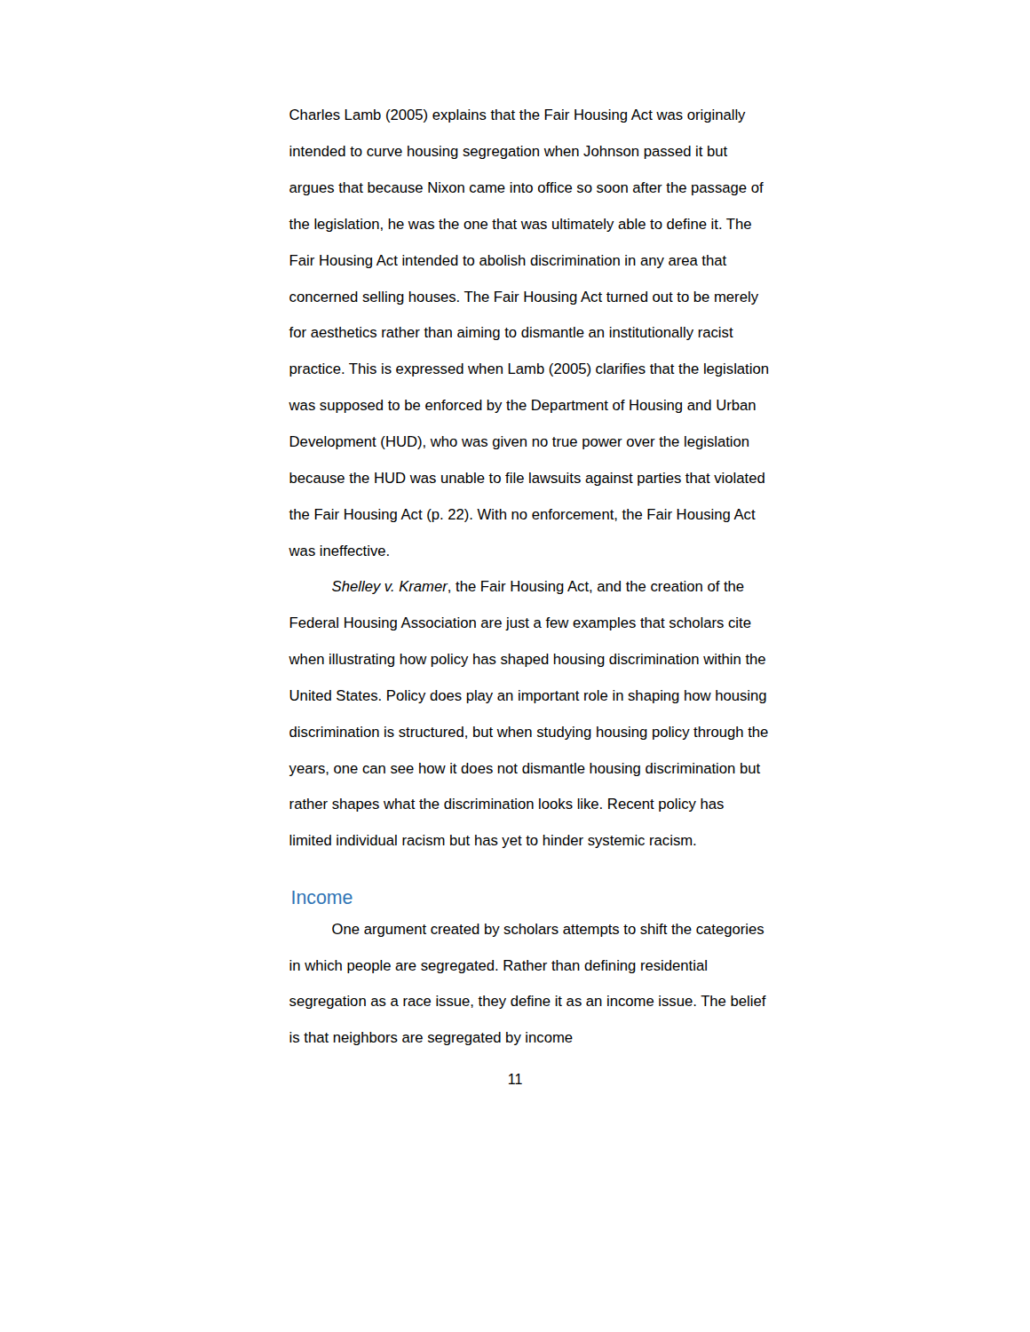Charles Lamb (2005) explains that the Fair Housing Act was originally intended to curve housing segregation when Johnson passed it but argues that because Nixon came into office so soon after the passage of the legislation, he was the one that was ultimately able to define it. The Fair Housing Act intended to abolish discrimination in any area that concerned selling houses. The Fair Housing Act turned out to be merely for aesthetics rather than aiming to dismantle an institutionally racist practice. This is expressed when Lamb (2005) clarifies that the legislation was supposed to be enforced by the Department of Housing and Urban Development (HUD), who was given no true power over the legislation because the HUD was unable to file lawsuits against parties that violated the Fair Housing Act (p. 22). With no enforcement, the Fair Housing Act was ineffective.
Shelley v. Kramer, the Fair Housing Act, and the creation of the Federal Housing Association are just a few examples that scholars cite when illustrating how policy has shaped housing discrimination within the United States. Policy does play an important role in shaping how housing discrimination is structured, but when studying housing policy through the years, one can see how it does not dismantle housing discrimination but rather shapes what the discrimination looks like. Recent policy has limited individual racism but has yet to hinder systemic racism.
Income
One argument created by scholars attempts to shift the categories in which people are segregated. Rather than defining residential segregation as a race issue, they define it as an income issue. The belief is that neighbors are segregated by income
11